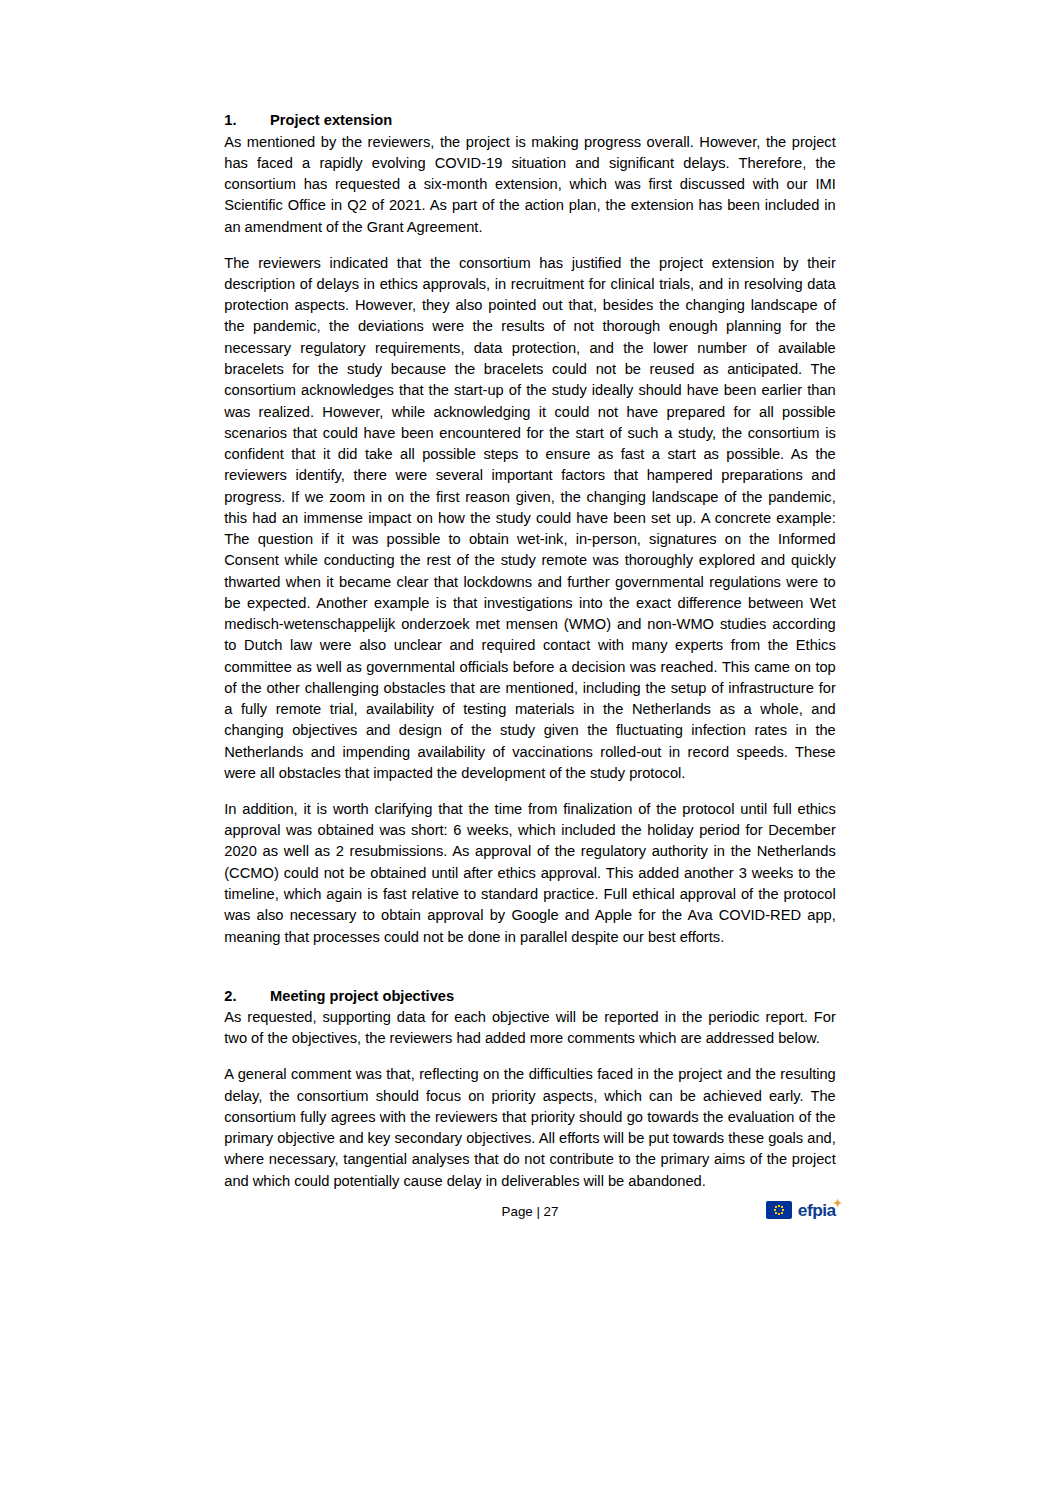1. Project extension
As mentioned by the reviewers, the project is making progress overall. However, the project has faced a rapidly evolving COVID-19 situation and significant delays. Therefore, the consortium has requested a six-month extension, which was first discussed with our IMI Scientific Office in Q2 of 2021. As part of the action plan, the extension has been included in an amendment of the Grant Agreement.
The reviewers indicated that the consortium has justified the project extension by their description of delays in ethics approvals, in recruitment for clinical trials, and in resolving data protection aspects. However, they also pointed out that, besides the changing landscape of the pandemic, the deviations were the results of not thorough enough planning for the necessary regulatory requirements, data protection, and the lower number of available bracelets for the study because the bracelets could not be reused as anticipated. The consortium acknowledges that the start-up of the study ideally should have been earlier than was realized. However, while acknowledging it could not have prepared for all possible scenarios that could have been encountered for the start of such a study, the consortium is confident that it did take all possible steps to ensure as fast a start as possible. As the reviewers identify, there were several important factors that hampered preparations and progress. If we zoom in on the first reason given, the changing landscape of the pandemic, this had an immense impact on how the study could have been set up. A concrete example: The question if it was possible to obtain wet-ink, in-person, signatures on the Informed Consent while conducting the rest of the study remote was thoroughly explored and quickly thwarted when it became clear that lockdowns and further governmental regulations were to be expected. Another example is that investigations into the exact difference between Wet medisch-wetenschappelijk onderzoek met mensen (WMO) and non-WMO studies according to Dutch law were also unclear and required contact with many experts from the Ethics committee as well as governmental officials before a decision was reached. This came on top of the other challenging obstacles that are mentioned, including the setup of infrastructure for a fully remote trial, availability of testing materials in the Netherlands as a whole, and changing objectives and design of the study given the fluctuating infection rates in the Netherlands and impending availability of vaccinations rolled-out in record speeds. These were all obstacles that impacted the development of the study protocol.
In addition, it is worth clarifying that the time from finalization of the protocol until full ethics approval was obtained was short: 6 weeks, which included the holiday period for December 2020 as well as 2 resubmissions. As approval of the regulatory authority in the Netherlands (CCMO) could not be obtained until after ethics approval. This added another 3 weeks to the timeline, which again is fast relative to standard practice. Full ethical approval of the protocol was also necessary to obtain approval by Google and Apple for the Ava COVID-RED app, meaning that processes could not be done in parallel despite our best efforts.
2. Meeting project objectives
As requested, supporting data for each objective will be reported in the periodic report. For two of the objectives, the reviewers had added more comments which are addressed below.
A general comment was that, reflecting on the difficulties faced in the project and the resulting delay, the consortium should focus on priority aspects, which can be achieved early. The consortium fully agrees with the reviewers that priority should go towards the evaluation of the primary objective and key secondary objectives. All efforts will be put towards these goals and, where necessary, tangential analyses that do not contribute to the primary aims of the project and which could potentially cause delay in deliverables will be abandoned.
Page | 27 efpia✦